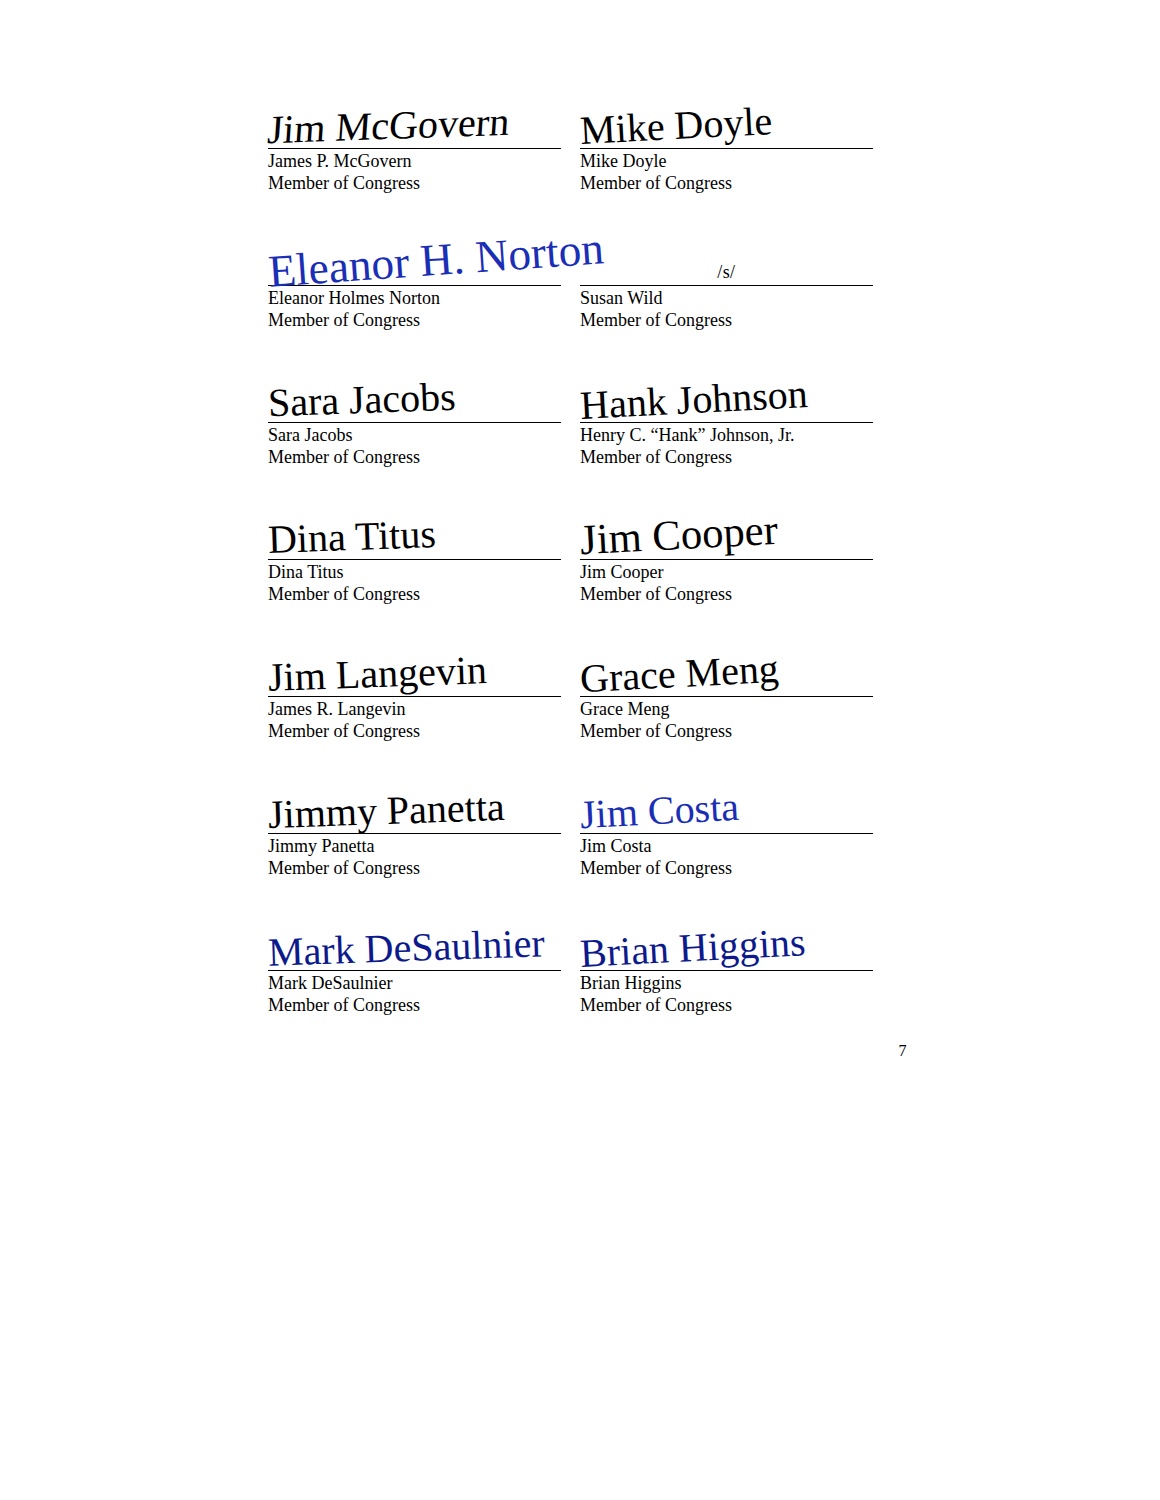| Jim McGovern James P. McGovern Member of Congress | Mike Doyle Mike Doyle Member of Congress |
| Eleanor H. Norton Eleanor Holmes Norton Member of Congress | /s/ Susan Wild Member of Congress |
| Sara Jacobs Sara Jacobs Member of Congress | Hank Johnson Henry C. “Hank” Johnson, Jr. Member of Congress |
| Dina Titus Dina Titus Member of Congress | Jim Cooper Jim Cooper Member of Congress |
| Jim Langevin James R. Langevin Member of Congress | Grace Meng Grace Meng Member of Congress |
| Jimmy Panetta Jimmy Panetta Member of Congress | Jim Costa Jim Costa Member of Congress |
| Mark DeSaulnier Mark DeSaulnier Member of Congress | Brian Higgins Brian Higgins Member of Congress |
7